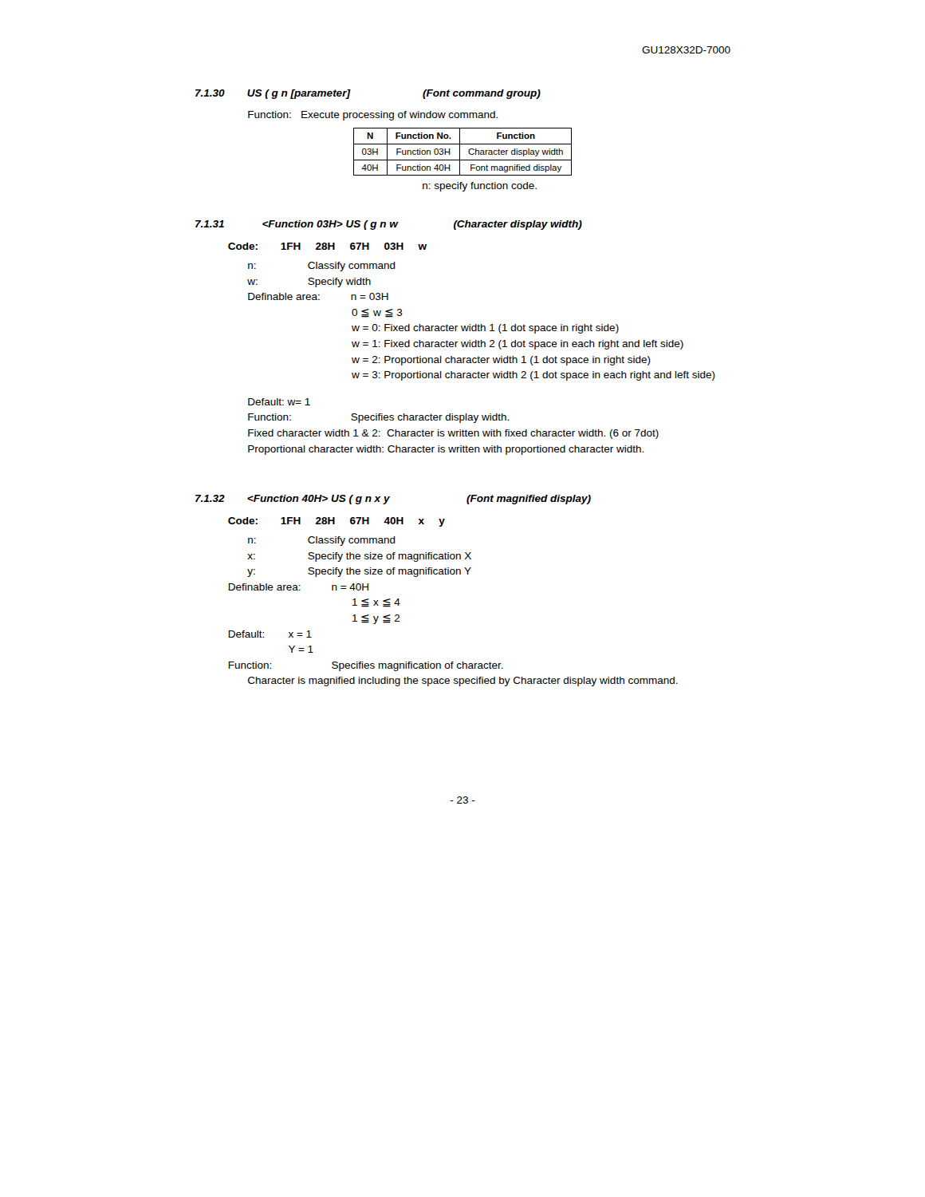GU128X32D-7000
7.1.30 US ( g n [parameter] (Font command group)
Function: Execute processing of window command.
| N | Function No. | Function |
| --- | --- | --- |
| 03H | Function 03H | Character display width |
| 40H | Function 40H | Font magnified display |
n: specify function code.
7.1.31 <Function 03H> US ( g n w (Character display width)
Code: 1FH 28H 67H 03H w
n: Classify command
w: Specify width
Definable area: n = 03H
0 ≦ w ≦ 3
w = 0: Fixed character width 1 (1 dot space in right side)
w = 1: Fixed character width 2 (1 dot space in each right and left side)
w = 2: Proportional character width 1 (1 dot space in right side)
w = 3: Proportional character width 2 (1 dot space in each right and left side)
Default: w= 1
Function: Specifies character display width.
Fixed character width 1 & 2: Character is written with fixed character width. (6 or 7dot)
Proportional character width: Character is written with proportioned character width.
7.1.32 <Function 40H> US ( g n x y (Font magnified display)
Code: 1FH 28H 67H 40H xy
n: Classify command
x: Specify the size of magnification X
y: Specify the size of magnification Y
Definable area: n = 40H
1 ≦ x ≦ 4
1 ≦ y ≦ 2
Default: x = 1
Y = 1
Function: Specifies magnification of character.
Character is magnified including the space specified by Character display width command.
- 23 -